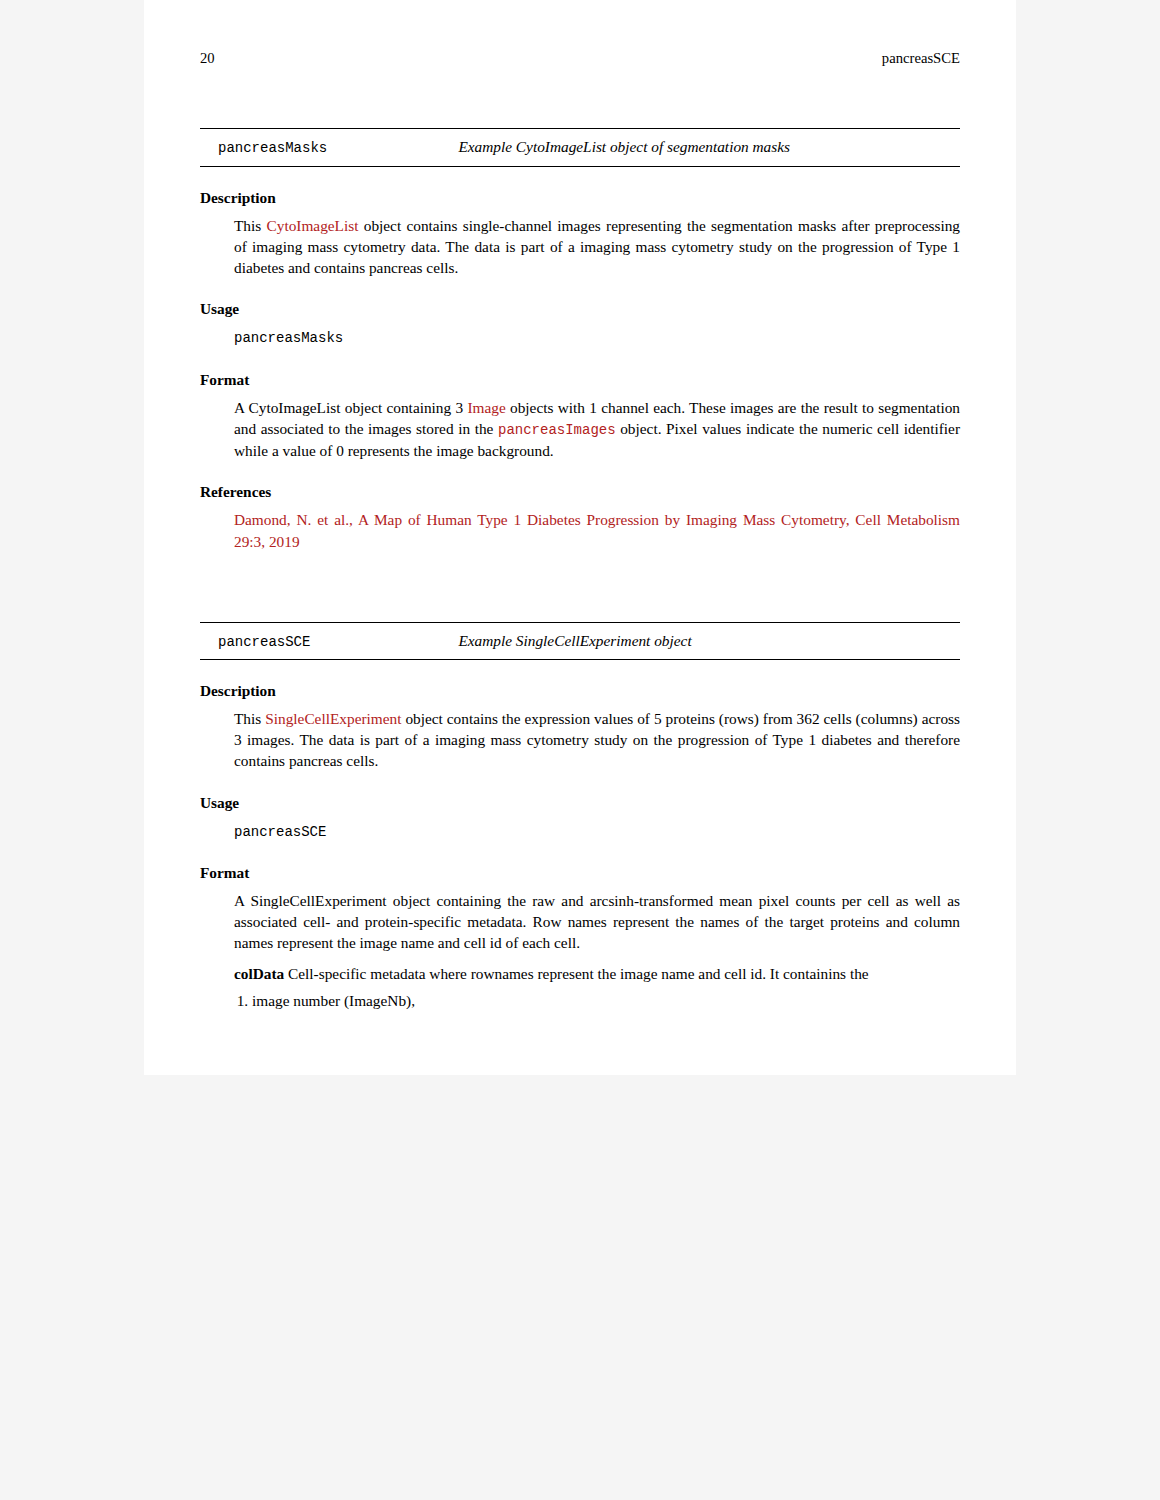20 pancreasSCE
pancreasMasks
Example CytoImageList object of segmentation masks
Description
This CytoImageList object contains single-channel images representing the segmentation masks after preprocessing of imaging mass cytometry data. The data is part of a imaging mass cytometry study on the progression of Type 1 diabetes and contains pancreas cells.
Usage
pancreasMasks
Format
A CytoImageList object containing 3 Image objects with 1 channel each. These images are the result to segmentation and associated to the images stored in the pancreasImages object. Pixel values indicate the numeric cell identifier while a value of 0 represents the image background.
References
Damond, N. et al., A Map of Human Type 1 Diabetes Progression by Imaging Mass Cytometry, Cell Metabolism 29:3, 2019
pancreasSCE
Example SingleCellExperiment object
Description
This SingleCellExperiment object contains the expression values of 5 proteins (rows) from 362 cells (columns) across 3 images. The data is part of a imaging mass cytometry study on the progression of Type 1 diabetes and therefore contains pancreas cells.
Usage
pancreasSCE
Format
A SingleCellExperiment object containing the raw and arcsinh-transformed mean pixel counts per cell as well as associated cell- and protein-specific metadata. Row names represent the names of the target proteins and column names represent the image name and cell id of each cell.
colData
Cell-specific metadata where rownames represent the image name and cell id. It containins the
image number (ImageNb),